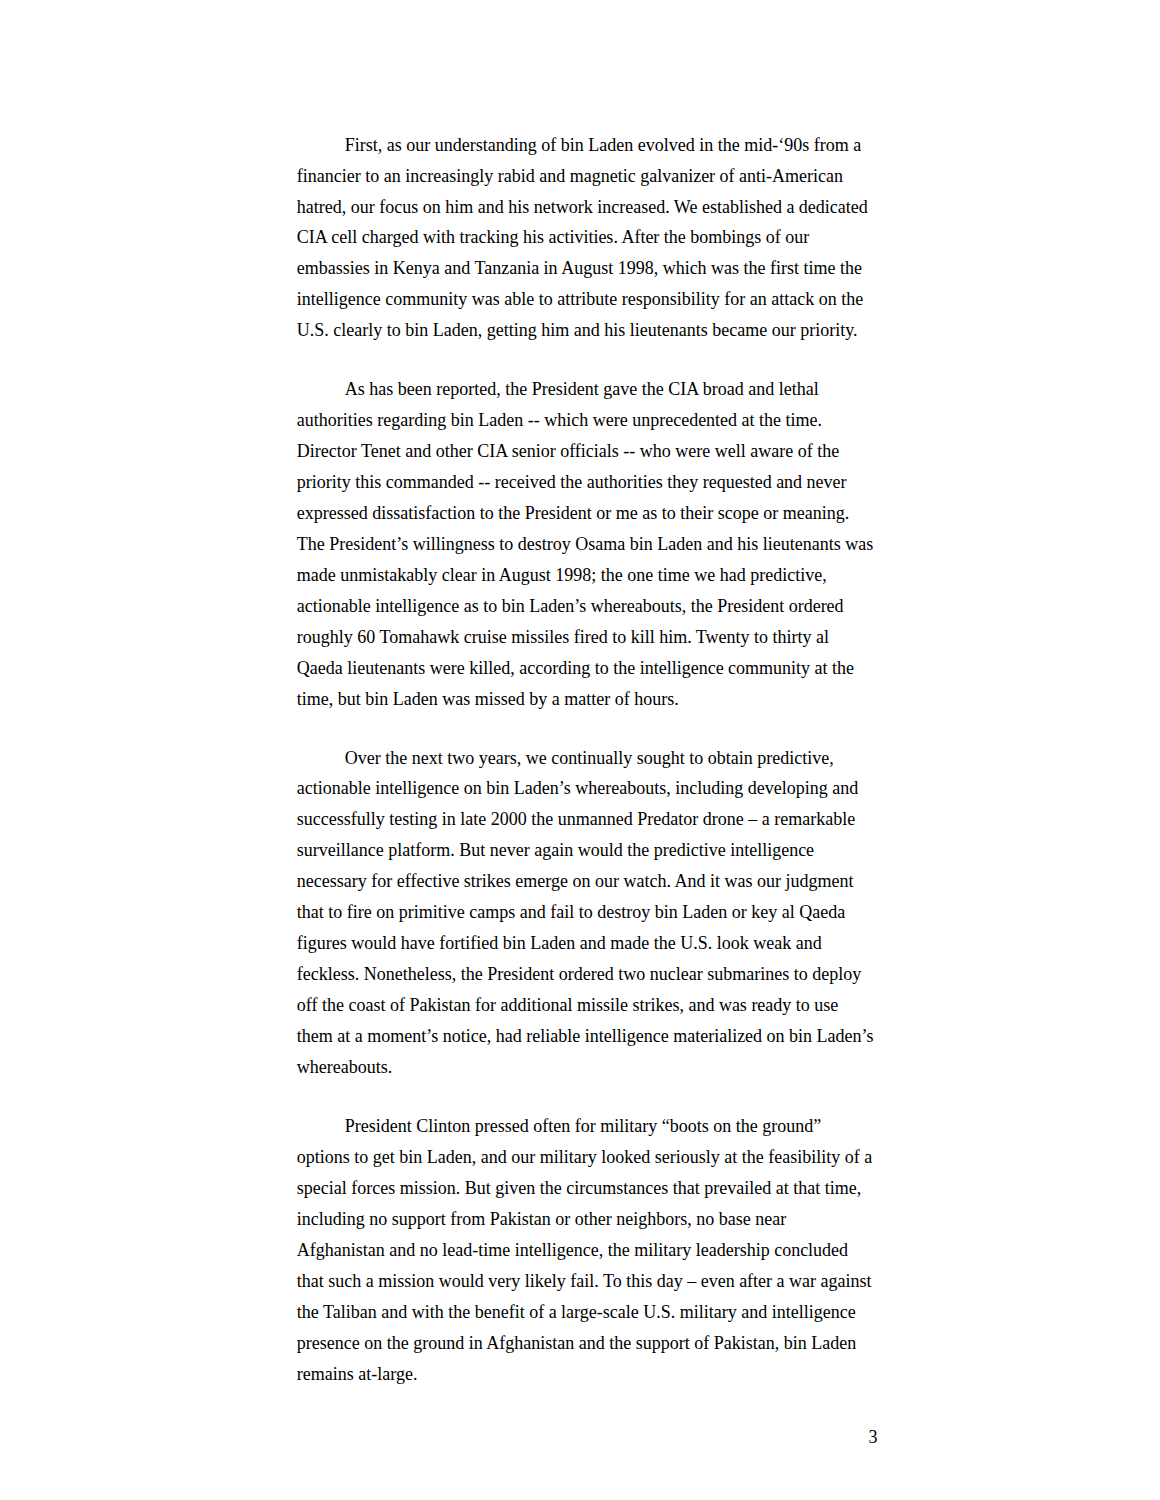First, as our understanding of bin Laden evolved in the mid-‘90s from a financier to an increasingly rabid and magnetic galvanizer of anti-American hatred, our focus on him and his network increased. We established a dedicated CIA cell charged with tracking his activities. After the bombings of our embassies in Kenya and Tanzania in August 1998, which was the first time the intelligence community was able to attribute responsibility for an attack on the U.S. clearly to bin Laden, getting him and his lieutenants became our priority.
As has been reported, the President gave the CIA broad and lethal authorities regarding bin Laden -- which were unprecedented at the time. Director Tenet and other CIA senior officials -- who were well aware of the priority this commanded -- received the authorities they requested and never expressed dissatisfaction to the President or me as to their scope or meaning. The President’s willingness to destroy Osama bin Laden and his lieutenants was made unmistakably clear in August 1998; the one time we had predictive, actionable intelligence as to bin Laden’s whereabouts, the President ordered roughly 60 Tomahawk cruise missiles fired to kill him. Twenty to thirty al Qaeda lieutenants were killed, according to the intelligence community at the time, but bin Laden was missed by a matter of hours.
Over the next two years, we continually sought to obtain predictive, actionable intelligence on bin Laden’s whereabouts, including developing and successfully testing in late 2000 the unmanned Predator drone – a remarkable surveillance platform. But never again would the predictive intelligence necessary for effective strikes emerge on our watch. And it was our judgment that to fire on primitive camps and fail to destroy bin Laden or key al Qaeda figures would have fortified bin Laden and made the U.S. look weak and feckless. Nonetheless, the President ordered two nuclear submarines to deploy off the coast of Pakistan for additional missile strikes, and was ready to use them at a moment’s notice, had reliable intelligence materialized on bin Laden’s whereabouts.
President Clinton pressed often for military “boots on the ground” options to get bin Laden, and our military looked seriously at the feasibility of a special forces mission. But given the circumstances that prevailed at that time, including no support from Pakistan or other neighbors, no base near Afghanistan and no lead-time intelligence, the military leadership concluded that such a mission would very likely fail. To this day – even after a war against the Taliban and with the benefit of a large-scale U.S. military and intelligence presence on the ground in Afghanistan and the support of Pakistan, bin Laden remains at-large.
3